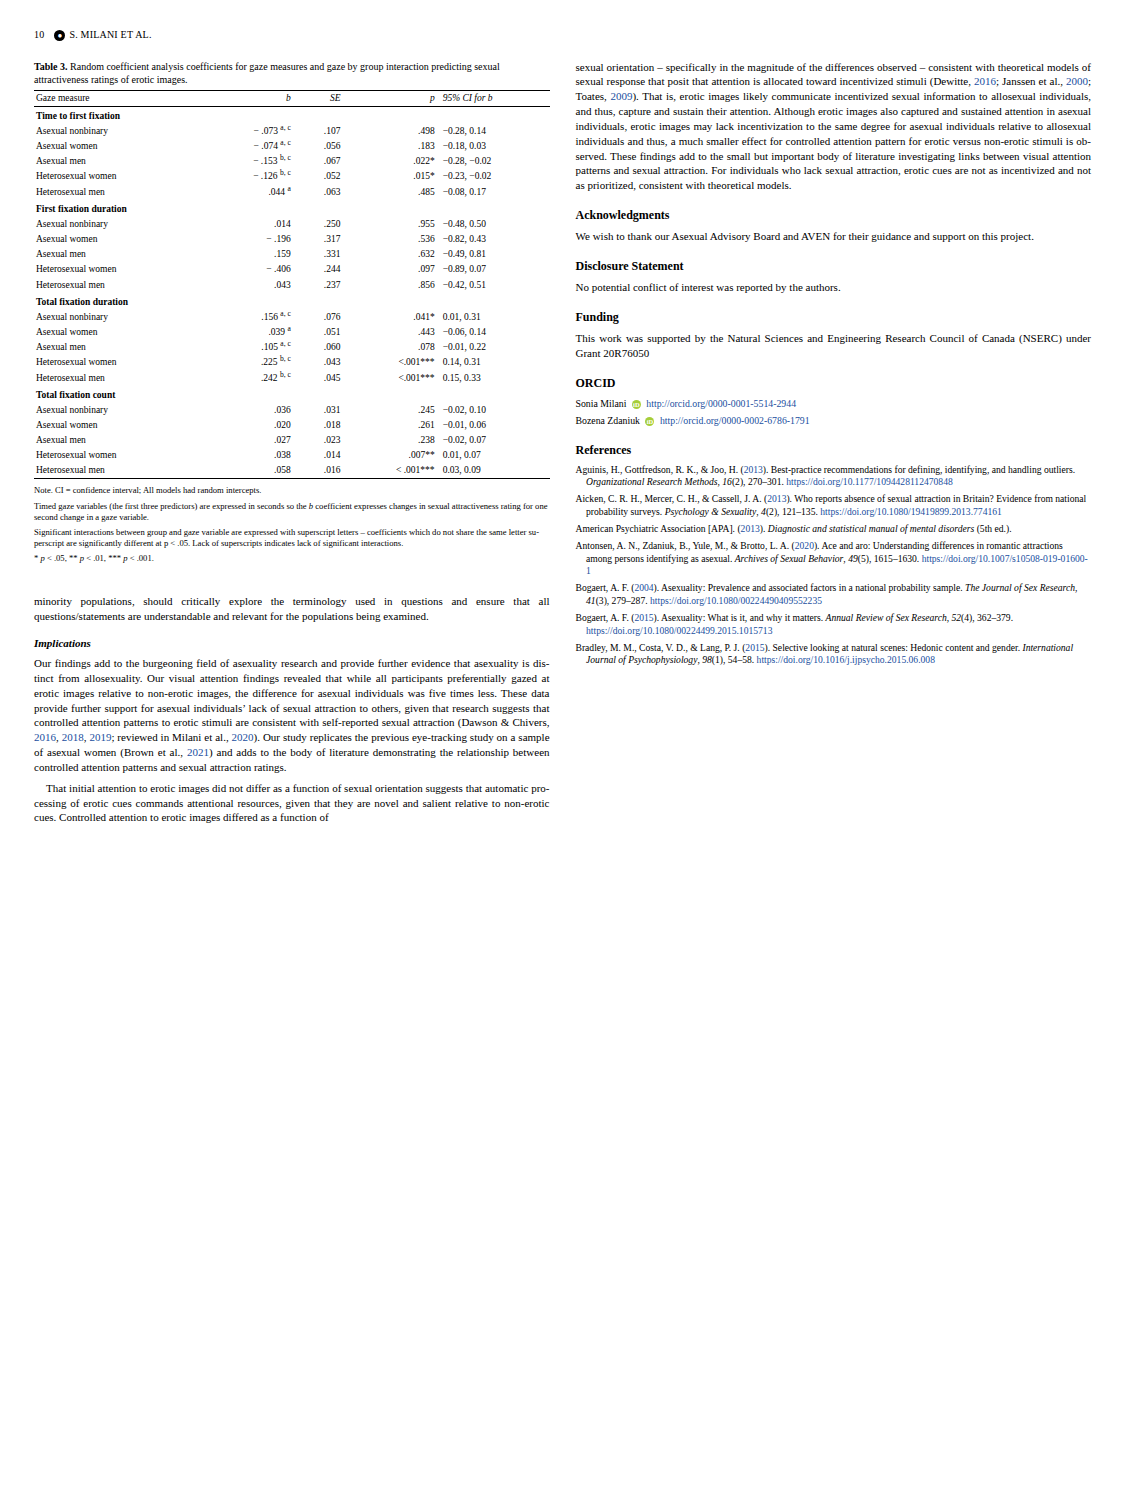10●S. MILANI ET AL.
Table 3. Random coefficient analysis coefficients for gaze measures and gaze by group interaction predicting sexual attractiveness ratings of erotic images.
| Gaze measure | b | SE | p | 95% CI for b |
| --- | --- | --- | --- | --- |
| Time to first fixation |
| Asexual nonbinary | − .073 a, c | .107 | .498 | −0.28, 0.14 |
| Asexual women | − .074 a, c | .056 | .183 | −0.18, 0.03 |
| Asexual men | − .153 b, c | .067 | .022* | −0.28, −0.02 |
| Heterosexual women | − .126 b, c | .052 | .015* | −0.23, −0.02 |
| Heterosexual men | .044 a | .063 | .485 | −0.08, 0.17 |
| First fixation duration |
| Asexual nonbinary | .014 | .250 | .955 | −0.48, 0.50 |
| Asexual women | − .196 | .317 | .536 | −0.82, 0.43 |
| Asexual men | .159 | .331 | .632 | −0.49, 0.81 |
| Heterosexual women | − .406 | .244 | .097 | −0.89, 0.07 |
| Heterosexual men | .043 | .237 | .856 | −0.42, 0.51 |
| Total fixation duration |
| Asexual nonbinary | .156 a, c | .076 | .041* | 0.01, 0.31 |
| Asexual women | .039 a | .051 | .443 | −0.06, 0.14 |
| Asexual men | .105 a, c | .060 | .078 | −0.01, 0.22 |
| Heterosexual women | .225 b, c | .043 | <.001*** | 0.14, 0.31 |
| Heterosexual men | .242 b, c | .045 | <.001*** | 0.15, 0.33 |
| Total fixation count |
| Asexual nonbinary | .036 | .031 | .245 | −0.02, 0.10 |
| Asexual women | .020 | .018 | .261 | −0.01, 0.06 |
| Asexual men | .027 | .023 | .238 | −0.02, 0.07 |
| Heterosexual women | .038 | .014 | .007** | 0.01, 0.07 |
| Heterosexual men | .058 | .016 | < .001*** | 0.03, 0.09 |
Note. CI = confidence interval; All models had random intercepts.
Timed gaze variables (the first three predictors) are expressed in seconds so the b coefficient expresses changes in sexual attractiveness rating for one second change in a gaze variable.
Significant interactions between group and gaze variable are expressed with superscript letters – coefficients which do not share the same letter superscript are significantly different at p < .05. Lack of superscripts indicates lack of significant interactions.
* p < .05, ** p < .01, *** p < .001.
minority populations, should critically explore the terminology used in questions and ensure that all questions/statements are understandable and relevant for the populations being examined.
Implications
Our findings add to the burgeoning field of asexuality research and provide further evidence that asexuality is distinct from allosexuality. Our visual attention findings revealed that while all participants preferentially gazed at erotic images relative to non-erotic images, the difference for asexual individuals was five times less. These data provide further support for asexual individuals’ lack of sexual attraction to others, given that research suggests that controlled attention patterns to erotic stimuli are consistent with self-reported sexual attraction (Dawson & Chivers, 2016, 2018, 2019; reviewed in Milani et al., 2020). Our study replicates the previous eye-tracking study on a sample of asexual women (Brown et al., 2021) and adds to the body of literature demonstrating the relationship between controlled attention patterns and sexual attraction ratings.
That initial attention to erotic images did not differ as a function of sexual orientation suggests that automatic processing of erotic cues commands attentional resources, given that they are novel and salient relative to non-erotic cues. Controlled attention to erotic images differed as a function of
sexual orientation – specifically in the magnitude of the differences observed – consistent with theoretical models of sexual response that posit that attention is allocated toward incentivized stimuli (Dewitte, 2016; Janssen et al., 2000; Toates, 2009). That is, erotic images likely communicate incentivized sexual information to allosexual individuals, and thus, capture and sustain their attention. Although erotic images also captured and sustained attention in asexual individuals, erotic images may lack incentivization to the same degree for asexual individuals relative to allosexual individuals and thus, a much smaller effect for controlled attention pattern for erotic versus non-erotic stimuli is observed. These findings add to the small but important body of literature investigating links between visual attention patterns and sexual attraction. For individuals who lack sexual attraction, erotic cues are not as incentivized and not as prioritized, consistent with theoretical models.
Acknowledgments
We wish to thank our Asexual Advisory Board and AVEN for their guidance and support on this project.
Disclosure Statement
No potential conflict of interest was reported by the authors.
Funding
This work was supported by the Natural Sciences and Engineering Research Council of Canada (NSERC) under Grant 20R76050
ORCID
Sonia Milani iD http://orcid.org/0000-0001-5514-2944
Bozena Zdaniuk iD http://orcid.org/0000-0002-6786-1791
References
Aguinis, H., Gottfredson, R. K., & Joo, H. (2013). Best-practice recommendations for defining, identifying, and handling outliers. Organizational Research Methods, 16(2), 270–301. https://doi.org/10.1177/1094428112470848
Aicken, C. R. H., Mercer, C. H., & Cassell, J. A. (2013). Who reports absence of sexual attraction in Britain? Evidence from national probability surveys. Psychology & Sexuality, 4(2), 121–135. https://doi.org/10.1080/19419899.2013.774161
American Psychiatric Association [APA]. (2013). Diagnostic and statistical manual of mental disorders (5th ed.).
Antonsen, A. N., Zdaniuk, B., Yule, M., & Brotto, L. A. (2020). Ace and aro: Understanding differences in romantic attractions among persons identifying as asexual. Archives of Sexual Behavior, 49(5), 1615–1630. https://doi.org/10.1007/s10508-019-01600-1
Bogaert, A. F. (2004). Asexuality: Prevalence and associated factors in a national probability sample. The Journal of Sex Research, 41(3), 279–287. https://doi.org/10.1080/00224490409552235
Bogaert, A. F. (2015). Asexuality: What is it, and why it matters. Annual Review of Sex Research, 52(4), 362–379. https://doi.org/10.1080/00224499.2015.1015713
Bradley, M. M., Costa, V. D., & Lang, P. J. (2015). Selective looking at natural scenes: Hedonic content and gender. International Journal of Psychophysiology, 98(1), 54–58. https://doi.org/10.1016/j.ijpsycho.2015.06.008